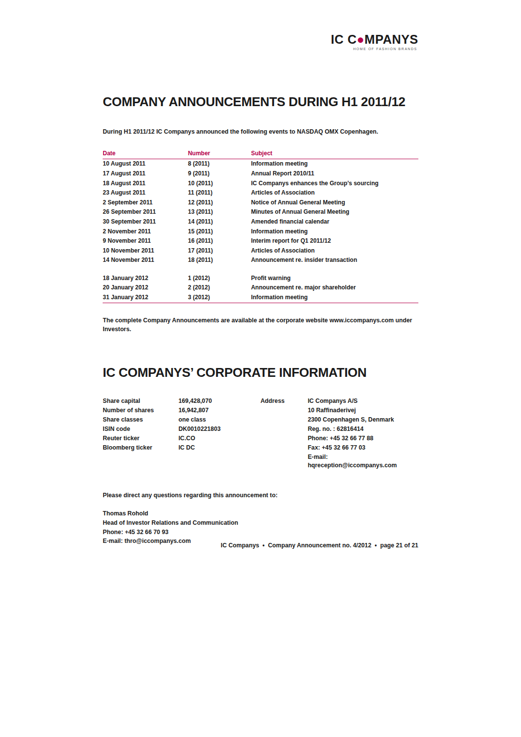IC C●MPANYS
HOME OF FASHION BRANDS
COMPANY ANNOUNCEMENTS DURING H1 2011/12
During H1 2011/12 IC Companys announced the following events to NASDAQ OMX Copenhagen.
| Date | Number | Subject |
| --- | --- | --- |
| 10 August 2011 | 8 (2011) | Information meeting |
| 17 August 2011 | 9 (2011) | Annual Report 2010/11 |
| 18 August 2011 | 10 (2011) | IC Companys enhances the Group’s sourcing |
| 23 August 2011 | 11 (2011) | Articles of Association |
| 2 September 2011 | 12 (2011) | Notice of Annual General Meeting |
| 26 September 2011 | 13 (2011) | Minutes of Annual General Meeting |
| 30 September 2011 | 14 (2011) | Amended financial calendar |
| 2 November 2011 | 15 (2011) | Information meeting |
| 9 November 2011 | 16 (2011) | Interim report for Q1 2011/12 |
| 10 November 2011 | 17 (2011) | Articles of Association |
| 14 November 2011 | 18 (2011) | Announcement re. insider transaction |
| 18 January 2012 | 1 (2012) | Profit warning |
| 20 January 2012 | 2 (2012) | Announcement re. major shareholder |
| 31 January 2012 | 3 (2012) | Information meeting |
The complete Company Announcements are available at the corporate website www.iccompanys.com under Investors.
IC COMPANYS’ CORPORATE INFORMATION
Share capital 169,428,070
Number of shares 16,942,807
Share classes one class
ISIN code DK0010221803
Reuter ticker IC.CO
Bloomberg ticker IC DC
Address
IC Companys A/S
10 Raffinaderivej
2300 Copenhagen S, Denmark
Reg. no. : 62816414
Phone: +45 32 66 77 88
Fax: +45 32 66 77 03
E-mail: hqreception@iccompanys.com
Please direct any questions regarding this announcement to:
Thomas Rohold
Head of Investor Relations and Communication
Phone: +45 32 66 70 93
E-mail: thro@iccompanys.com
IC Companys • Company Announcement no. 4/2012 • page 21 of 21